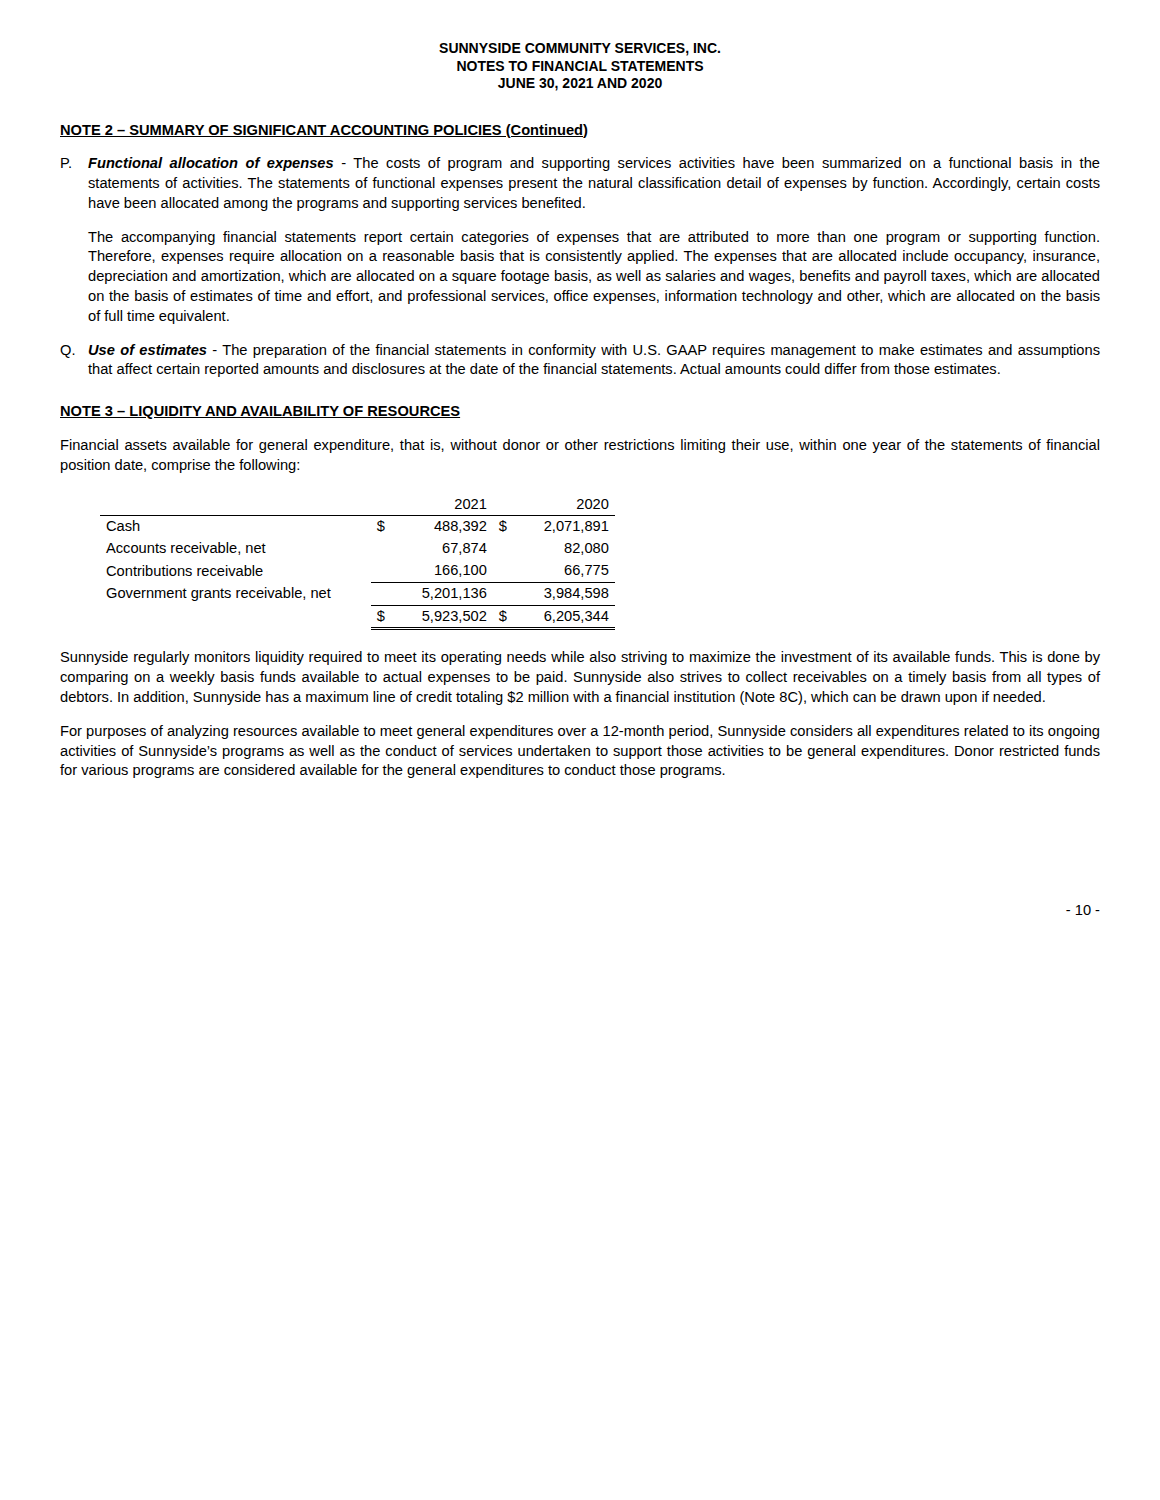SUNNYSIDE COMMUNITY SERVICES, INC.
NOTES TO FINANCIAL STATEMENTS
JUNE 30, 2021 AND 2020
NOTE 2 – SUMMARY OF SIGNIFICANT ACCOUNTING POLICIES (Continued)
P.
Functional allocation of expenses - The costs of program and supporting services activities have been summarized on a functional basis in the statements of activities. The statements of functional expenses present the natural classification detail of expenses by function. Accordingly, certain costs have been allocated among the programs and supporting services benefited.
The accompanying financial statements report certain categories of expenses that are attributed to more than one program or supporting function. Therefore, expenses require allocation on a reasonable basis that is consistently applied. The expenses that are allocated include occupancy, insurance, depreciation and amortization, which are allocated on a square footage basis, as well as salaries and wages, benefits and payroll taxes, which are allocated on the basis of estimates of time and effort, and professional services, office expenses, information technology and other, which are allocated on the basis of full time equivalent.
Q.
Use of estimates - The preparation of the financial statements in conformity with U.S. GAAP requires management to make estimates and assumptions that affect certain reported amounts and disclosures at the date of the financial statements. Actual amounts could differ from those estimates.
NOTE 3 – LIQUIDITY AND AVAILABILITY OF RESOURCES
Financial assets available for general expenditure, that is, without donor or other restrictions limiting their use, within one year of the statements of financial position date, comprise the following:
| | | 2021 | | 2020 |
| Cash | $ | 488,392 | $ | 2,071,891 |
| Accounts receivable, net | | 67,874 | | 82,080 |
| Contributions receivable | | 166,100 | | 66,775 |
| Government grants receivable, net | | 5,201,136 | | 3,984,598 |
| | $ | 5,923,502 | $ | 6,205,344 |
Sunnyside regularly monitors liquidity required to meet its operating needs while also striving to maximize the investment of its available funds. This is done by comparing on a weekly basis funds available to actual expenses to be paid. Sunnyside also strives to collect receivables on a timely basis from all types of debtors. In addition, Sunnyside has a maximum line of credit totaling $2 million with a financial institution (Note 8C), which can be drawn upon if needed.
For purposes of analyzing resources available to meet general expenditures over a 12-month period, Sunnyside considers all expenditures related to its ongoing activities of Sunnyside’s programs as well as the conduct of services undertaken to support those activities to be general expenditures. Donor restricted funds for various programs are considered available for the general expenditures to conduct those programs.
- 10 -